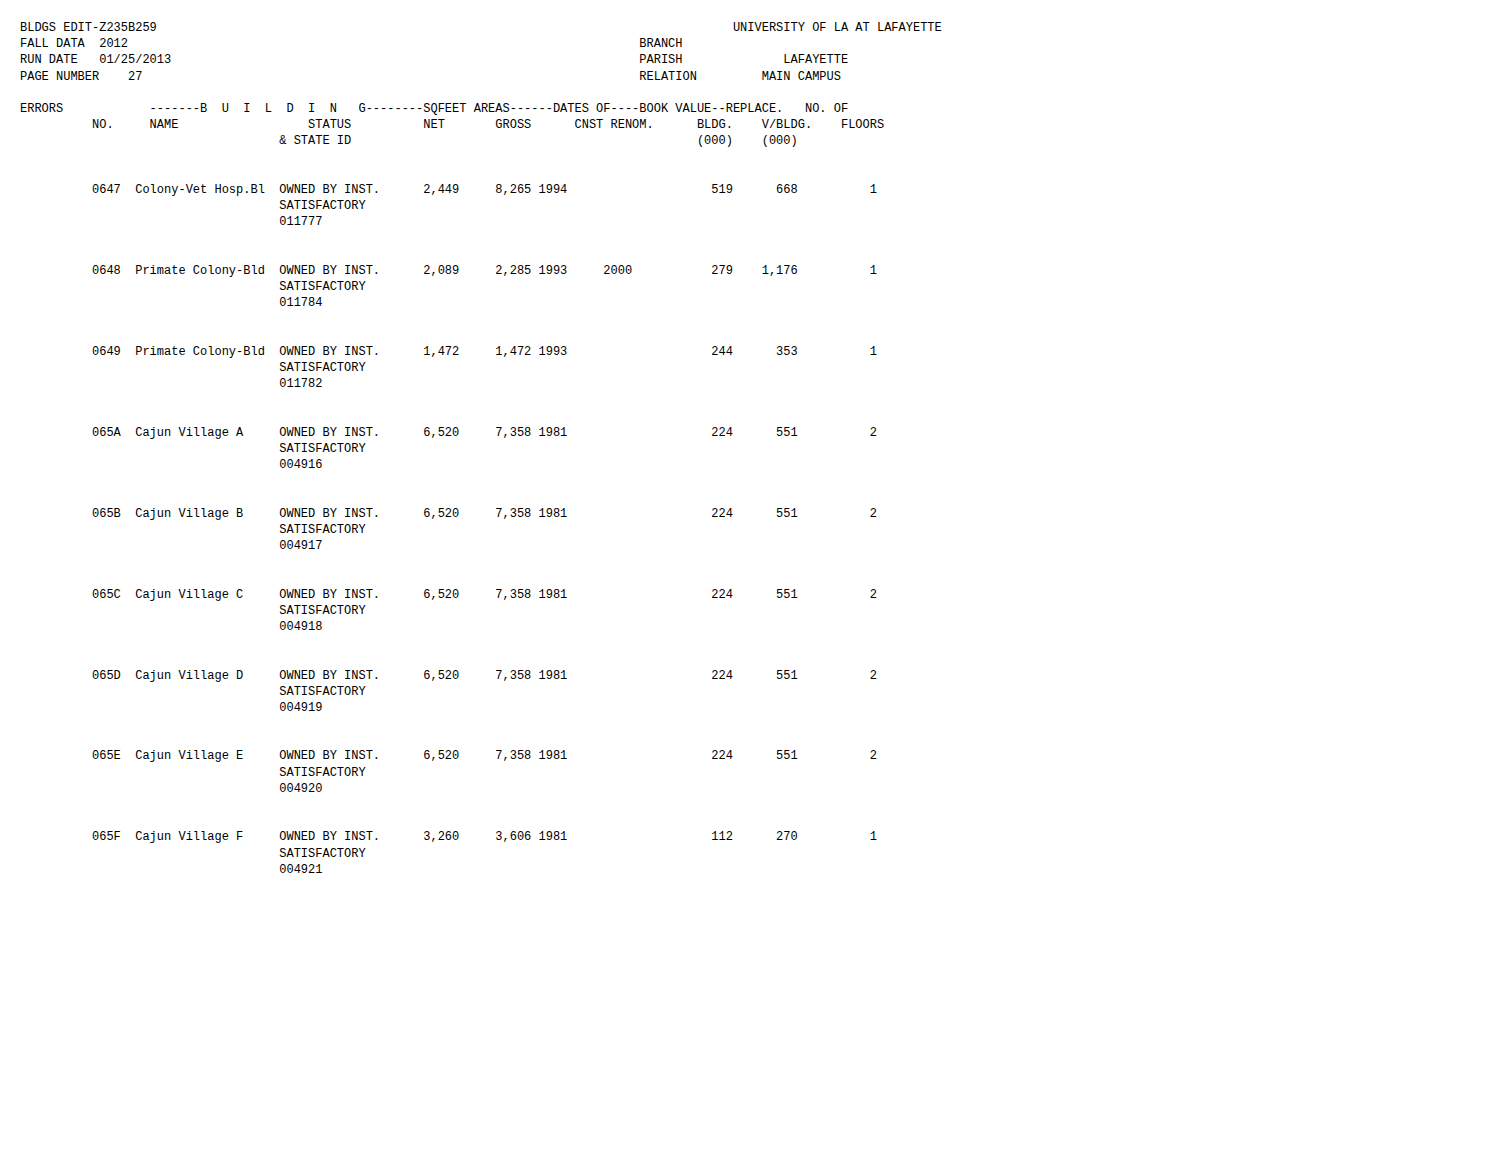BLDGS EDIT-Z235B259                                                                                UNIVERSITY OF LA AT LAFAYETTE
FALL DATA  2012                                                                       BRANCH
RUN DATE   01/25/2013                                                                 PARISH              LAFAYETTE
PAGE NUMBER    27                                                                     RELATION         MAIN CAMPUS

ERRORS            -------B  U  I  L  D  I  N   G--------SQFEET AREAS------DATES OF----BOOK VALUE--REPLACE.   NO. OF
          NO.     NAME                  STATUS          NET       GROSS      CNST RENOM.      BLDG.    V/BLDG.    FLOORS
                                    & STATE ID                                                (000)    (000)


          0647  Colony-Vet Hosp.Bl  OWNED BY INST.      2,449     8,265 1994                    519      668          1
                                    SATISFACTORY
                                    011777


          0648  Primate Colony-Bld  OWNED BY INST.      2,089     2,285 1993     2000           279    1,176          1
                                    SATISFACTORY
                                    011784


          0649  Primate Colony-Bld  OWNED BY INST.      1,472     1,472 1993                    244      353          1
                                    SATISFACTORY
                                    011782


          065A  Cajun Village A     OWNED BY INST.      6,520     7,358 1981                    224      551          2
                                    SATISFACTORY
                                    004916


          065B  Cajun Village B     OWNED BY INST.      6,520     7,358 1981                    224      551          2
                                    SATISFACTORY
                                    004917


          065C  Cajun Village C     OWNED BY INST.      6,520     7,358 1981                    224      551          2
                                    SATISFACTORY
                                    004918


          065D  Cajun Village D     OWNED BY INST.      6,520     7,358 1981                    224      551          2
                                    SATISFACTORY
                                    004919


          065E  Cajun Village E     OWNED BY INST.      6,520     7,358 1981                    224      551          2
                                    SATISFACTORY
                                    004920


          065F  Cajun Village F     OWNED BY INST.      3,260     3,606 1981                    112      270          1
                                    SATISFACTORY
                                    004921